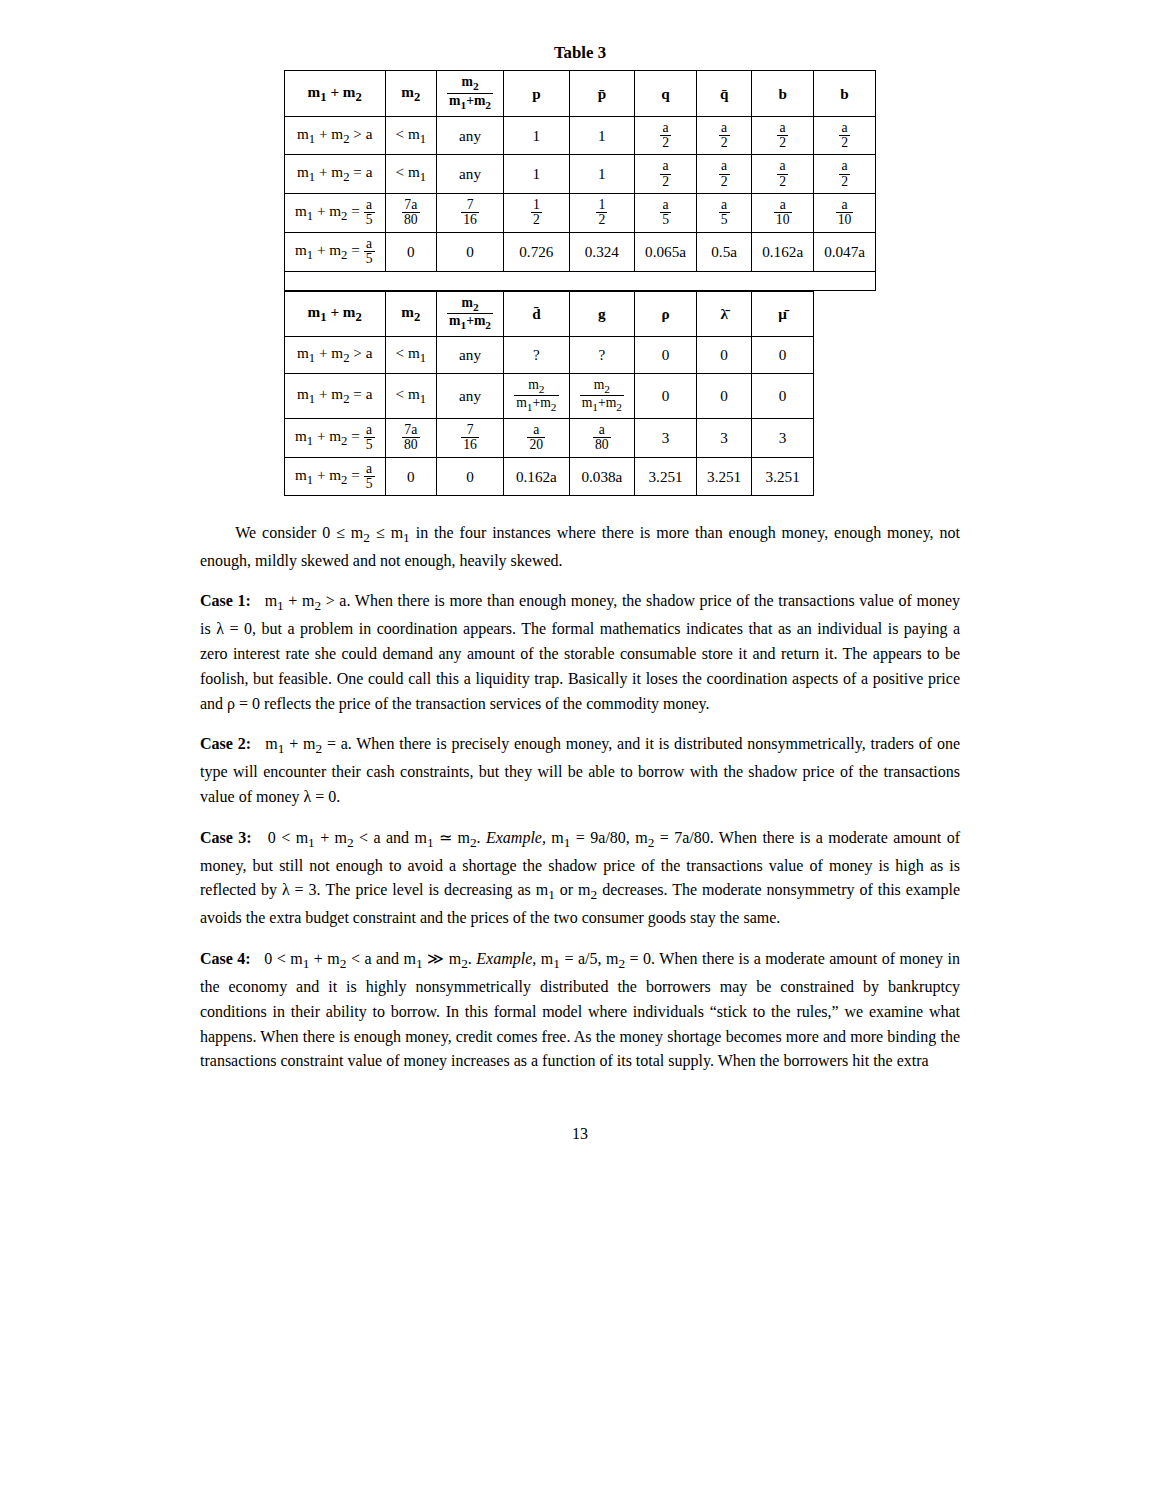Table 3
| m 1 + m 2 | m 2 | m 2 m 1 +m 2 | p | p̄ | q | q̄ | b | b |
| --- | --- | --- | --- | --- | --- | --- | --- | --- |
| m 1 + m 2 > a | < m 1 | any | 1 | 1 | a 2 | a 2 | a 2 | a 2 |
| m 1 + m 2 = a | < m 1 | any | 1 | 1 | a 2 | a 2 | a 2 | a 2 |
| m 1 + m 2 = a 5 | 7a 80 | 7 16 | 1 2 | 1 2 | a 5 | a 5 | a 10 | a 10 |
| m 1 + m 2 = a 5 | 0 | 0 | 0.726 | 0.324 | 0.065a | 0.5a | 0.162a | 0.047a |
| m 1 + m 2 | m 2 | m 2 m 1 +m 2 | d̄ | g | ρ | λ̄ | μ̄ | |
| m 1 + m 2 > a | < m 1 | any | ? | ? | 0 | 0 | 0 | |
| m 1 + m 2 = a | < m 1 | any | m 2 m 1 +m 2 | m 2 m 1 +m 2 | 0 | 0 | 0 | |
| m 1 + m 2 = a 5 | 7a 80 | 7 16 | a 20 | a 80 | 3 | 3 | 3 | |
| m 1 + m 2 = a 5 | 0 | 0 | 0.162a | 0.038a | 3.251 | 3.251 | 3.251 | |
We consider 0 ≤ m2 ≤ m1 in the four instances where there is more than enough money, enough money, not enough, mildly skewed and not enough, heavily skewed.
Case 1: m1 + m2 > a. When there is more than enough money, the shadow price of the transactions value of money is λ = 0, but a problem in coordination appears. The formal mathematics indicates that as an individual is paying a zero interest rate she could demand any amount of the storable consumable store it and return it. The appears to be foolish, but feasible. One could call this a liquidity trap. Basically it loses the coordination aspects of a positive price and ρ = 0 reflects the price of the transaction services of the commodity money.
Case 2: m1 + m2 = a. When there is precisely enough money, and it is distributed nonsymmetrically, traders of one type will encounter their cash constraints, but they will be able to borrow with the shadow price of the transactions value of money λ = 0.
Case 3: 0 < m1 + m2 < a and m1 ≃ m2. Example, m1 = 9a/80, m2 = 7a/80. When there is a moderate amount of money, but still not enough to avoid a shortage the shadow price of the transactions value of money is high as is reflected by λ = 3. The price level is decreasing as m1 or m2 decreases. The moderate nonsymmetry of this example avoids the extra budget constraint and the prices of the two consumer goods stay the same.
Case 4: 0 < m1 + m2 < a and m1 ≫ m2. Example, m1 = a/5, m2 = 0. When there is a moderate amount of money in the economy and it is highly nonsymmetrically distributed the borrowers may be constrained by bankruptcy conditions in their ability to borrow. In this formal model where individuals “stick to the rules,” we examine what happens. When there is enough money, credit comes free. As the money shortage becomes more and more binding the transactions constraint value of money increases as a function of its total supply. When the borrowers hit the extra
13